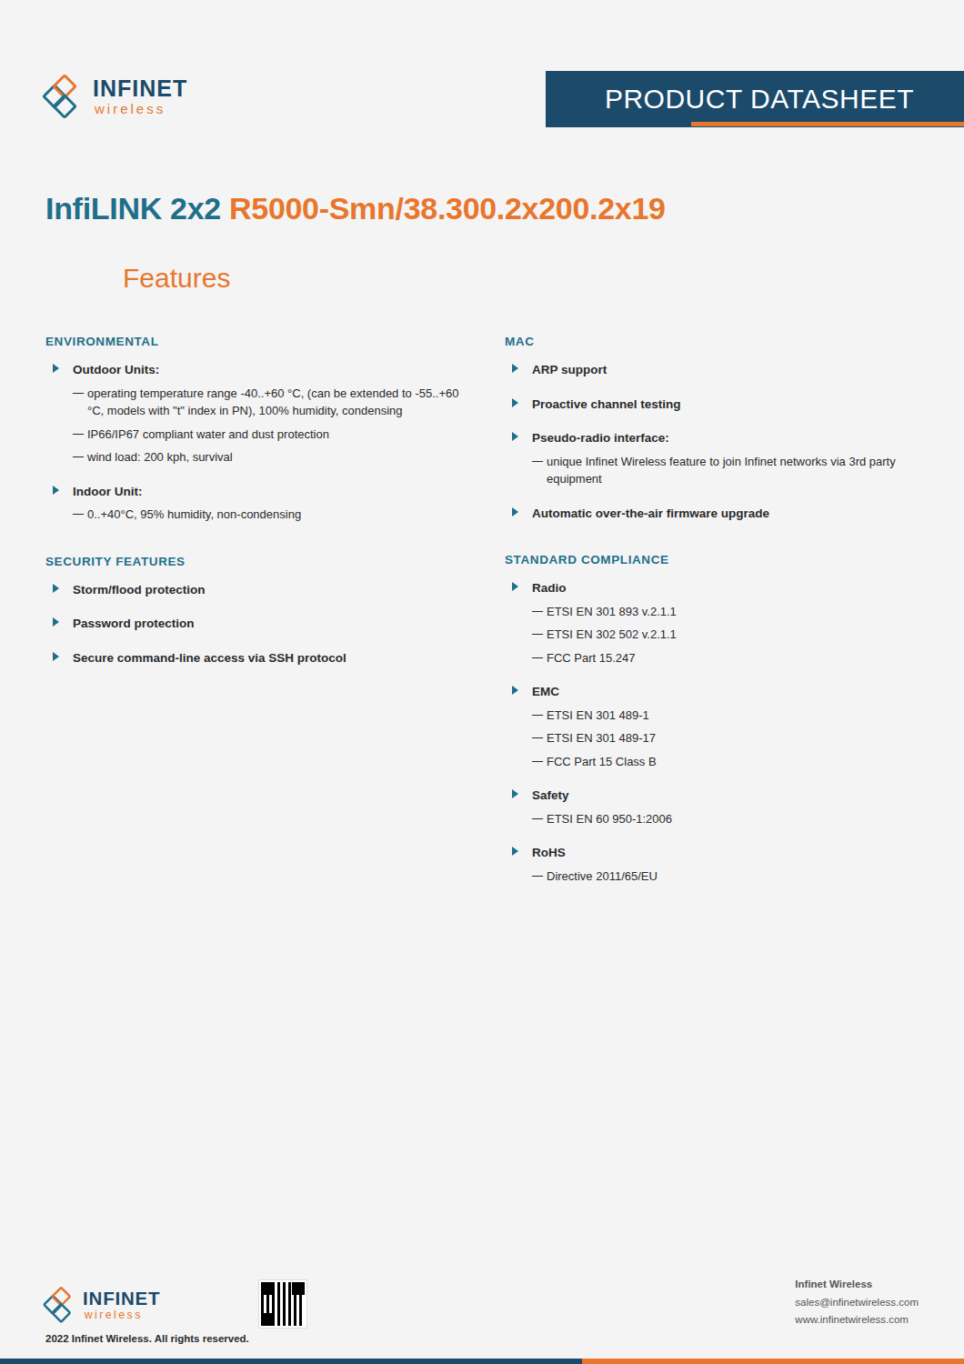INFINET wireless
PRODUCT DATASHEET
InfiLINK 2x2 R5000-Smn/38.300.2x200.2x19
Features
Environmental
Outdoor Units:
operating temperature range -40..+60 °C, (can be extended to -55..+60 °C, models with "t" index in PN), 100% humidity, condensing
IP66/IP67 compliant water and dust protection
wind load: 200 kph, survival
Indoor Unit:
0..+40°C, 95% humidity, non-condensing
Security features
Storm/flood protection
Password protection
Secure command-line access via SSH protocol
MAC
ARP support
Proactive channel testing
Pseudo-radio interface:
unique Infinet Wireless feature to join Infinet networks via 3rd party equipment
Automatic over-the-air firmware upgrade
Standard compliance
Radio
ETSI EN 301 893 v.2.1.1
ETSI EN 302 502 v.2.1.1
FCC Part 15.247
EMC
ETSI EN 301 489-1
ETSI EN 301 489-17
FCC Part 15 Class B
Safety
ETSI EN 60 950-1:2006
RoHS
Directive 2011/65/EU
INFINET wireless
2022 Infinet Wireless. All rights reserved.
Infinet Wireless
sales@infinetwireless.com
www.infinetwireless.com